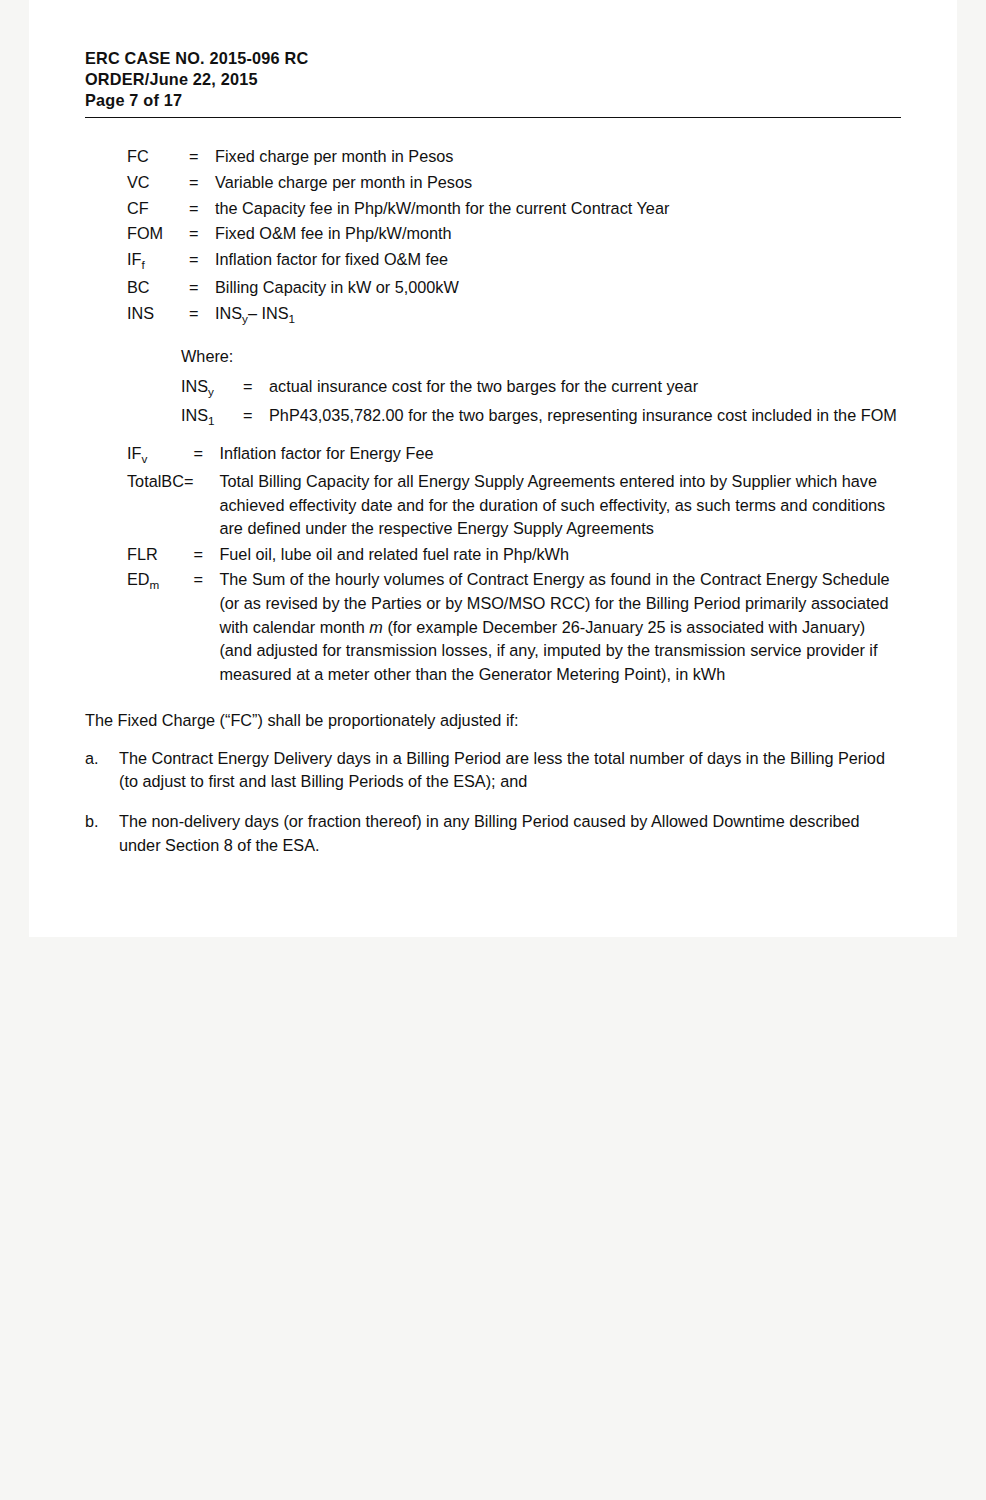ERC CASE NO. 2015-096 RC
ORDER/June 22, 2015
Page 7 of 17
| FC | = | Fixed charge per month in Pesos |
| VC | = | Variable charge per month in Pesos |
| CF | = | the Capacity fee in Php/kW/month for the current Contract Year |
| FOM | = | Fixed O&M fee in Php/kW/month |
| IF f | = | Inflation factor for fixed O&M fee |
| BC | = | Billing Capacity in kW or 5,000kW |
| INS | = | INS y – INS 1 |
Where:
| INS y | = | actual insurance cost for the two barges for the current year |
| INS 1 | = | PhP43,035,782.00 for the two barges, representing insurance cost included in the FOM |
| IF v | = | Inflation factor for Energy Fee |
| TotalBC= | | Total Billing Capacity for all Energy Supply Agreements entered into by Supplier which have achieved effectivity date and for the duration of such effectivity, as such terms and conditions are defined under the respective Energy Supply Agreements |
| FLR | = | Fuel oil, lube oil and related fuel rate in Php/kWh |
| ED m | = | The Sum of the hourly volumes of Contract Energy as found in the Contract Energy Schedule (or as revised by the Parties or by MSO/MSO RCC) for the Billing Period primarily associated with calendar month m (for example December 26-January 25 is associated with January) (and adjusted for transmission losses, if any, imputed by the transmission service provider if measured at a meter other than the Generator Metering Point), in kWh |
The Fixed Charge (“FC”) shall be proportionately adjusted if:
a. The Contract Energy Delivery days in a Billing Period are less the total number of days in the Billing Period (to adjust to first and last Billing Periods of the ESA); and
b. The non-delivery days (or fraction thereof) in any Billing Period caused by Allowed Downtime described under Section 8 of the ESA.